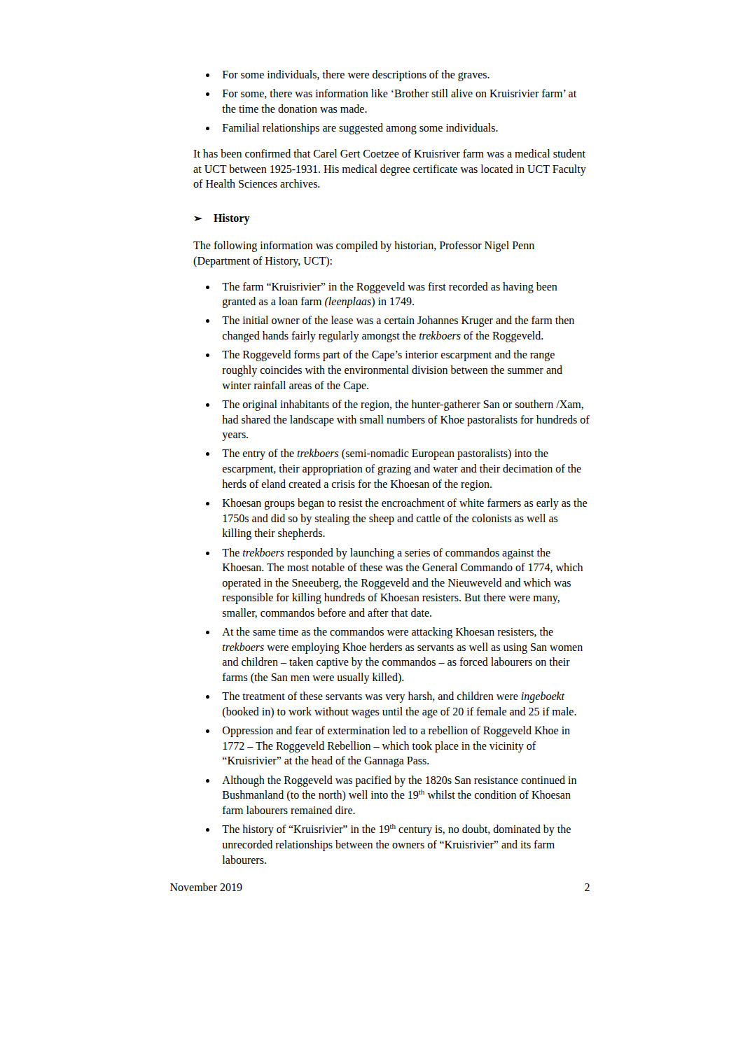For some individuals, there were descriptions of the graves.
For some, there was information like ‘Brother still alive on Kruisrivier farm’ at the time the donation was made.
Familial relationships are suggested among some individuals.
It has been confirmed that Carel Gert Coetzee of Kruisriver farm was a medical student at UCT between 1925-1931. His medical degree certificate was located in UCT Faculty of Health Sciences archives.
➢History
The following information was compiled by historian, Professor Nigel Penn (Department of History, UCT):
The farm “Kruisrivier” in the Roggeveld was first recorded as having been granted as a loan farm (leenplaas) in 1749.
The initial owner of the lease was a certain Johannes Kruger and the farm then changed hands fairly regularly amongst the trekboers of the Roggeveld.
The Roggeveld forms part of the Cape’s interior escarpment and the range roughly coincides with the environmental division between the summer and winter rainfall areas of the Cape.
The original inhabitants of the region, the hunter-gatherer San or southern /Xam, had shared the landscape with small numbers of Khoe pastoralists for hundreds of years.
The entry of the trekboers (semi-nomadic European pastoralists) into the escarpment, their appropriation of grazing and water and their decimation of the herds of eland created a crisis for the Khoesan of the region.
Khoesan groups began to resist the encroachment of white farmers as early as the 1750s and did so by stealing the sheep and cattle of the colonists as well as killing their shepherds.
The trekboers responded by launching a series of commandos against the Khoesan. The most notable of these was the General Commando of 1774, which operated in the Sneeuberg, the Roggeveld and the Nieuweveld and which was responsible for killing hundreds of Khoesan resisters. But there were many, smaller, commandos before and after that date.
At the same time as the commandos were attacking Khoesan resisters, the trekboers were employing Khoe herders as servants as well as using San women and children – taken captive by the commandos – as forced labourers on their farms (the San men were usually killed).
The treatment of these servants was very harsh, and children were ingeboekt (booked in) to work without wages until the age of 20 if female and 25 if male.
Oppression and fear of extermination led to a rebellion of Roggeveld Khoe in 1772 – The Roggeveld Rebellion – which took place in the vicinity of “Kruisrivier” at the head of the Gannaga Pass.
Although the Roggeveld was pacified by the 1820s San resistance continued in Bushmanland (to the north) well into the 19th whilst the condition of Khoesan farm labourers remained dire.
The history of “Kruisrivier” in the 19th century is, no doubt, dominated by the unrecorded relationships between the owners of “Kruisrivier” and its farm labourers.
November 2019 2